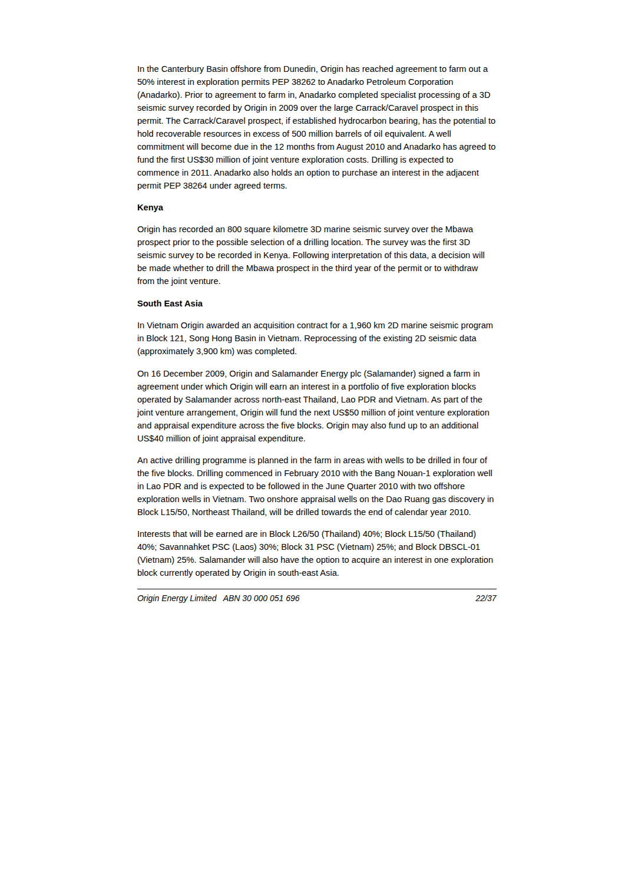In the Canterbury Basin offshore from Dunedin, Origin has reached agreement to farm out a 50% interest in exploration permits PEP 38262 to Anadarko Petroleum Corporation (Anadarko). Prior to agreement to farm in, Anadarko completed specialist processing of a 3D seismic survey recorded by Origin in 2009 over the large Carrack/Caravel prospect in this permit. The Carrack/Caravel prospect, if established hydrocarbon bearing, has the potential to hold recoverable resources in excess of 500 million barrels of oil equivalent. A well commitment will become due in the 12 months from August 2010 and Anadarko has agreed to fund the first US$30 million of joint venture exploration costs. Drilling is expected to commence in 2011. Anadarko also holds an option to purchase an interest in the adjacent permit PEP 38264 under agreed terms.
Kenya
Origin has recorded an 800 square kilometre 3D marine seismic survey over the Mbawa prospect prior to the possible selection of a drilling location. The survey was the first 3D seismic survey to be recorded in Kenya. Following interpretation of this data, a decision will be made whether to drill the Mbawa prospect in the third year of the permit or to withdraw from the joint venture.
South East Asia
In Vietnam Origin awarded an acquisition contract for a 1,960 km 2D marine seismic program in Block 121, Song Hong Basin in Vietnam. Reprocessing of the existing 2D seismic data (approximately 3,900 km) was completed.
On 16 December 2009, Origin and Salamander Energy plc (Salamander) signed a farm in agreement under which Origin will earn an interest in a portfolio of five exploration blocks operated by Salamander across north-east Thailand, Lao PDR and Vietnam. As part of the joint venture arrangement, Origin will fund the next US$50 million of joint venture exploration and appraisal expenditure across the five blocks. Origin may also fund up to an additional US$40 million of joint appraisal expenditure.
An active drilling programme is planned in the farm in areas with wells to be drilled in four of the five blocks. Drilling commenced in February 2010 with the Bang Nouan-1 exploration well in Lao PDR and is expected to be followed in the June Quarter 2010 with two offshore exploration wells in Vietnam. Two onshore appraisal wells on the Dao Ruang gas discovery in Block L15/50, Northeast Thailand, will be drilled towards the end of calendar year 2010.
Interests that will be earned are in Block L26/50 (Thailand) 40%; Block L15/50 (Thailand) 40%; Savannahket PSC (Laos) 30%; Block 31 PSC (Vietnam) 25%; and Block DBSCL-01 (Vietnam) 25%. Salamander will also have the option to acquire an interest in one exploration block currently operated by Origin in south-east Asia.
Origin Energy Limited ABN 30 000 051 696 22/37